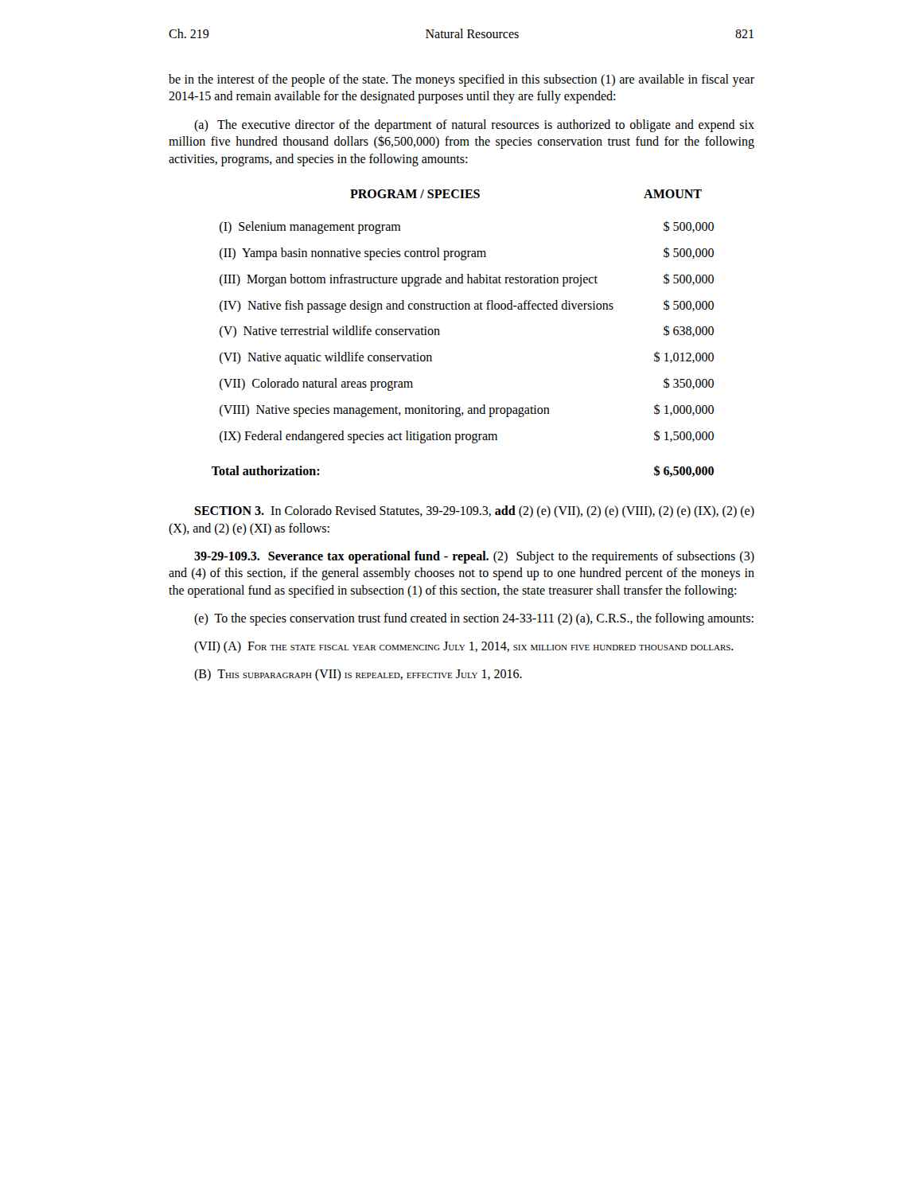Ch. 219
Natural Resources
821
be in the interest of the people of the state. The moneys specified in this subsection (1) are available in fiscal year 2014-15 and remain available for the designated purposes until they are fully expended:
(a) The executive director of the department of natural resources is authorized to obligate and expend six million five hundred thousand dollars ($6,500,000) from the species conservation trust fund for the following activities, programs, and species in the following amounts:
| PROGRAM / SPECIES | AMOUNT |
| --- | --- |
| (I) Selenium management program | $ 500,000 |
| (II) Yampa basin nonnative species control program | $ 500,000 |
| (III) Morgan bottom infrastructure upgrade and habitat restoration project | $ 500,000 |
| (IV) Native fish passage design and construction at flood-affected diversions | $ 500,000 |
| (V) Native terrestrial wildlife conservation | $ 638,000 |
| (VI) Native aquatic wildlife conservation | $ 1,012,000 |
| (VII) Colorado natural areas program | $ 350,000 |
| (VIII) Native species management, monitoring, and propagation | $ 1,000,000 |
| (IX) Federal endangered species act litigation program | $ 1,500,000 |
| Total authorization: | $ 6,500,000 |
SECTION 3. In Colorado Revised Statutes, 39-29-109.3, add (2) (e) (VII), (2) (e) (VIII), (2) (e) (IX), (2) (e) (X), and (2) (e) (XI) as follows:
39-29-109.3. Severance tax operational fund - repeal. (2) Subject to the requirements of subsections (3) and (4) of this section, if the general assembly chooses not to spend up to one hundred percent of the moneys in the operational fund as specified in subsection (1) of this section, the state treasurer shall transfer the following:
(e) To the species conservation trust fund created in section 24-33-111 (2) (a), C.R.S., the following amounts:
(VII) (A) For the state fiscal year commencing July 1, 2014, six million five hundred thousand dollars.
(B) This subparagraph (VII) is repealed, effective July 1, 2016.